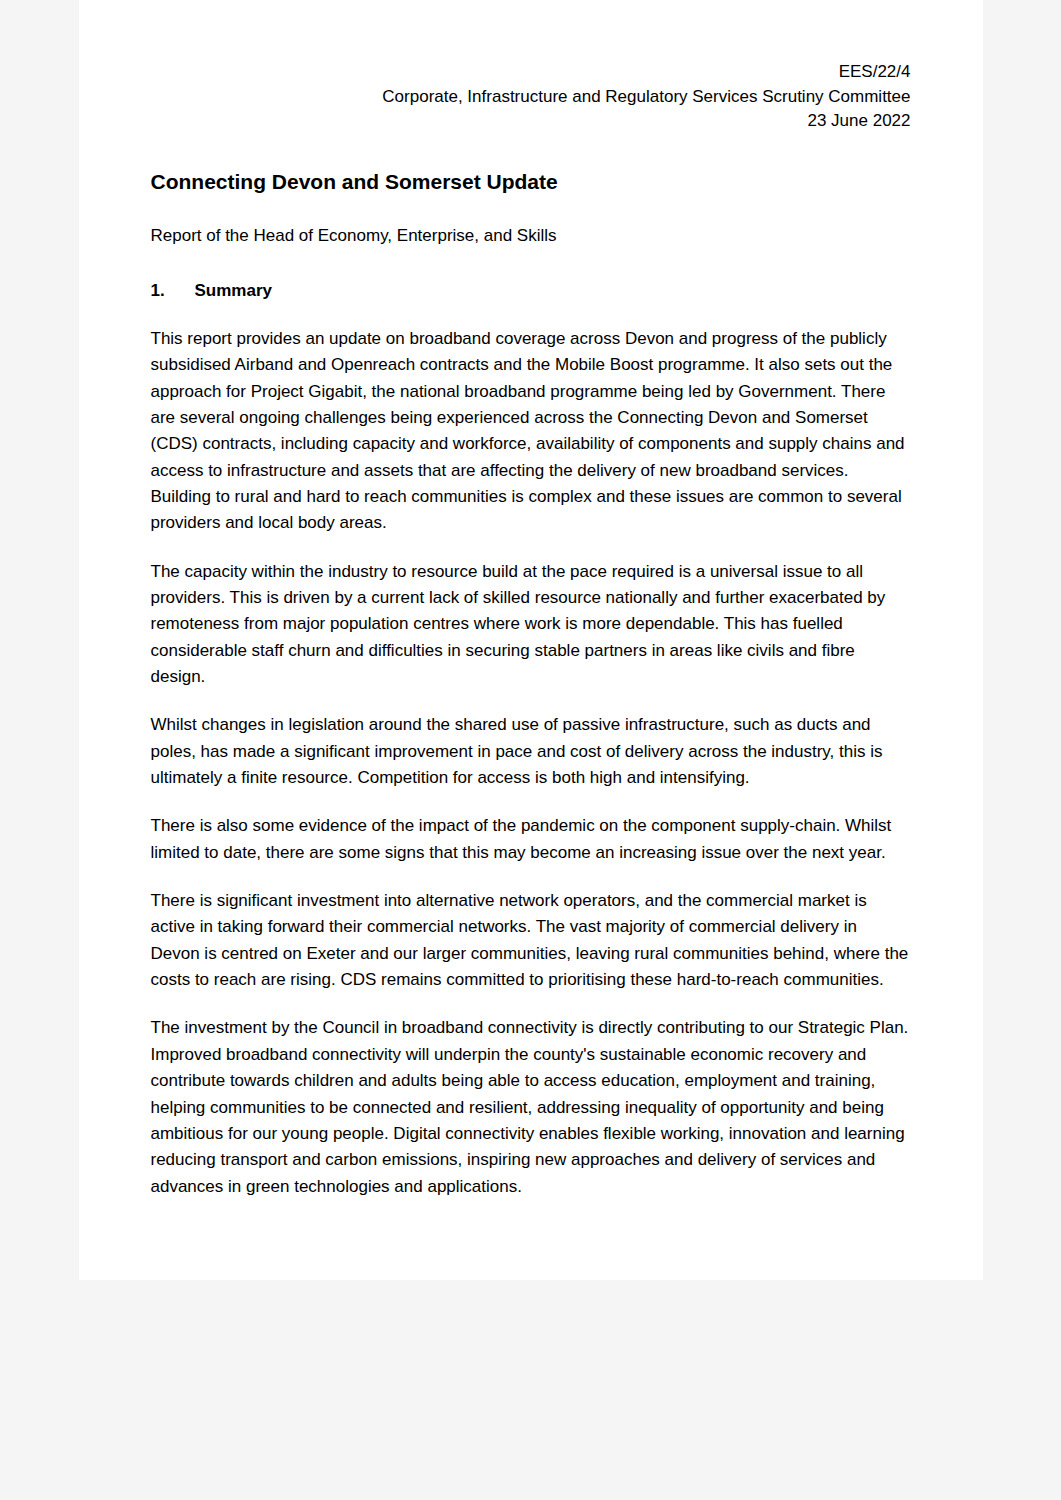EES/22/4
Corporate, Infrastructure and Regulatory Services Scrutiny Committee
23 June 2022
Connecting Devon and Somerset Update
Report of the Head of Economy, Enterprise, and Skills
1. Summary
This report provides an update on broadband coverage across Devon and progress of the publicly subsidised Airband and Openreach contracts and the Mobile Boost programme. It also sets out the approach for Project Gigabit, the national broadband programme being led by Government. There are several ongoing challenges being experienced across the Connecting Devon and Somerset (CDS) contracts, including capacity and workforce, availability of components and supply chains and access to infrastructure and assets that are affecting the delivery of new broadband services. Building to rural and hard to reach communities is complex and these issues are common to several providers and local body areas.
The capacity within the industry to resource build at the pace required is a universal issue to all providers. This is driven by a current lack of skilled resource nationally and further exacerbated by remoteness from major population centres where work is more dependable. This has fuelled considerable staff churn and difficulties in securing stable partners in areas like civils and fibre design.
Whilst changes in legislation around the shared use of passive infrastructure, such as ducts and poles, has made a significant improvement in pace and cost of delivery across the industry, this is ultimately a finite resource. Competition for access is both high and intensifying.
There is also some evidence of the impact of the pandemic on the component supply-chain. Whilst limited to date, there are some signs that this may become an increasing issue over the next year.
There is significant investment into alternative network operators, and the commercial market is active in taking forward their commercial networks. The vast majority of commercial delivery in Devon is centred on Exeter and our larger communities, leaving rural communities behind, where the costs to reach are rising. CDS remains committed to prioritising these hard-to-reach communities.
The investment by the Council in broadband connectivity is directly contributing to our Strategic Plan. Improved broadband connectivity will underpin the county's sustainable economic recovery and contribute towards children and adults being able to access education, employment and training, helping communities to be connected and resilient, addressing inequality of opportunity and being ambitious for our young people. Digital connectivity enables flexible working, innovation and learning reducing transport and carbon emissions, inspiring new approaches and delivery of services and advances in green technologies and applications.